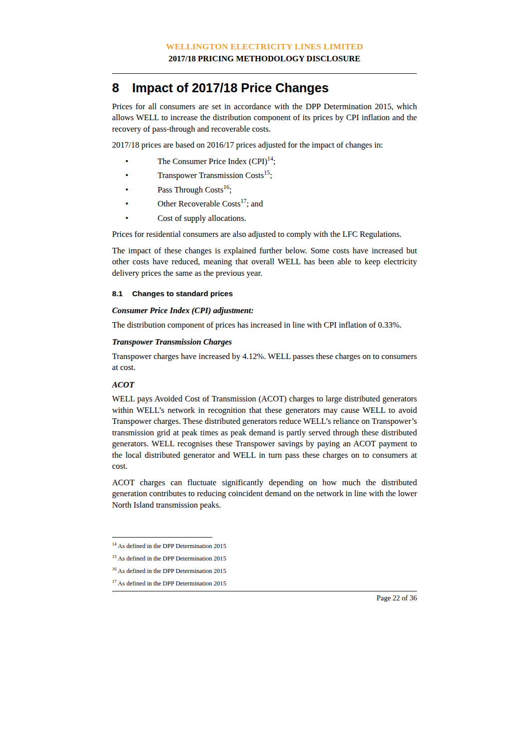WELLINGTON ELECTRICITY LINES LIMITED
2017/18 PRICING METHODOLOGY DISCLOSURE
8 Impact of 2017/18 Price Changes
Prices for all consumers are set in accordance with the DPP Determination 2015, which allows WELL to increase the distribution component of its prices by CPI inflation and the recovery of pass-through and recoverable costs.
2017/18 prices are based on 2016/17 prices adjusted for the impact of changes in:
The Consumer Price Index (CPI)14;
Transpower Transmission Costs15;
Pass Through Costs16;
Other Recoverable Costs17; and
Cost of supply allocations.
Prices for residential consumers are also adjusted to comply with the LFC Regulations.
The impact of these changes is explained further below. Some costs have increased but other costs have reduced, meaning that overall WELL has been able to keep electricity delivery prices the same as the previous year.
8.1 Changes to standard prices
Consumer Price Index (CPI) adjustment:
The distribution component of prices has increased in line with CPI inflation of 0.33%.
Transpower Transmission Charges
Transpower charges have increased by 4.12%. WELL passes these charges on to consumers at cost.
ACOT
WELL pays Avoided Cost of Transmission (ACOT) charges to large distributed generators within WELL’s network in recognition that these generators may cause WELL to avoid Transpower charges. These distributed generators reduce WELL’s reliance on Transpower’s transmission grid at peak times as peak demand is partly served through these distributed generators. WELL recognises these Transpower savings by paying an ACOT payment to the local distributed generator and WELL in turn pass these charges on to consumers at cost.
ACOT charges can fluctuate significantly depending on how much the distributed generation contributes to reducing coincident demand on the network in line with the lower North Island transmission peaks.
14 As defined in the DPP Determination 2015
15 As defined in the DPP Determination 2015
16 As defined in the DPP Determination 2015
17 As defined in the DPP Determination 2015
Page 22 of 36